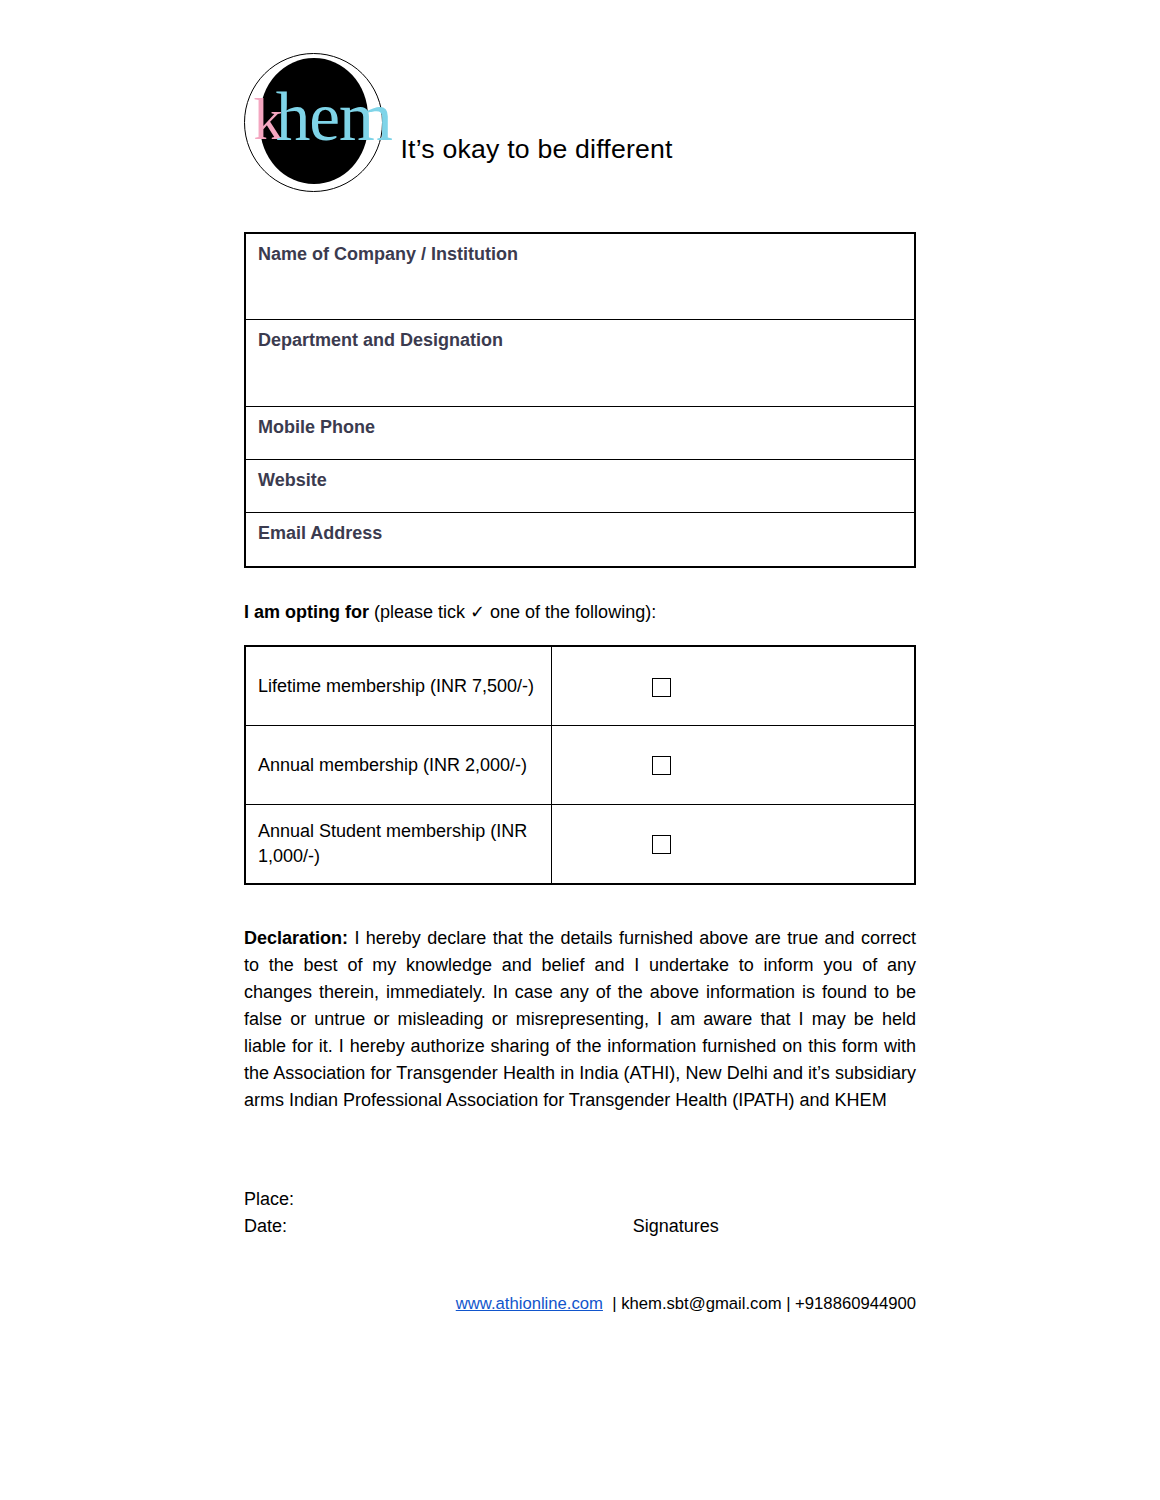k hem
It’s okay to be different
| Name of Company / Institution |
| Department and Designation |
| Mobile Phone |
| Website |
| Email Address |
I am opting for (please tick ✓ one of the following):
| Lifetime membership (INR 7,500/-) | |
| Annual membership (INR 2,000/-) | |
| Annual Student membership (INR 1,000/-) | |
Declaration: I hereby declare that the details furnished above are true and correct to the best of my knowledge and belief and I undertake to inform you of any changes therein, immediately. In case any of the above information is found to be false or untrue or misleading or misrepresenting, I am aware that I may be held liable for it. I hereby authorize sharing of the information furnished on this form with the Association for Transgender Health in India (ATHI), New Delhi and it’s subsidiary arms Indian Professional Association for Transgender Health (IPATH) and KHEM
Place:
Date: Signatures
www.athionline.com | khem.sbt@gmail.com | +918860944900